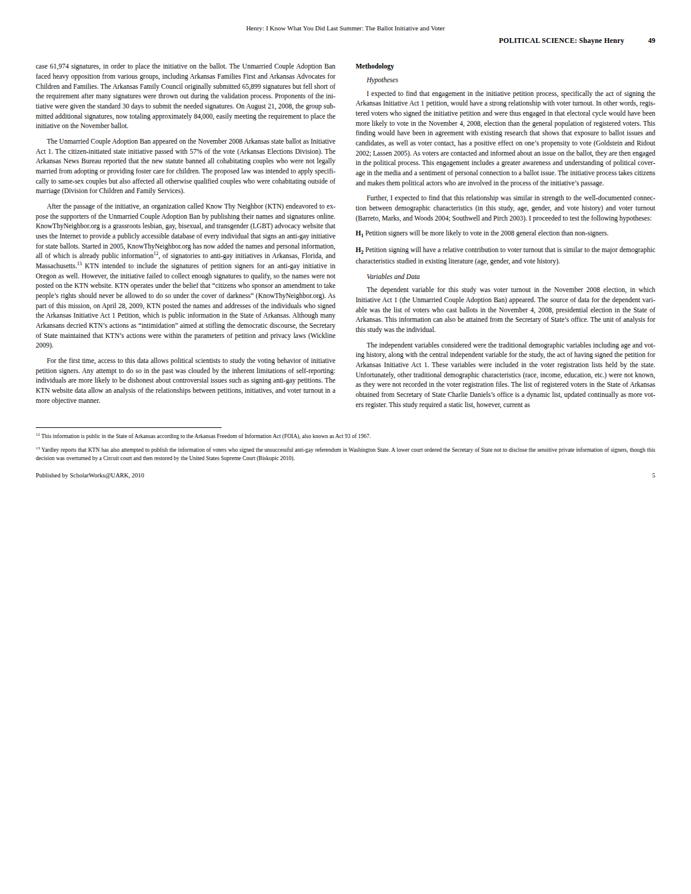Henry: I Know What You Did Last Summer: The Ballot Initiative and Voter
POLITICAL SCIENCE: Shayne Henry 49
case 61,974 signatures, in order to place the initiative on the ballot. The Unmarried Couple Adoption Ban faced heavy opposition from various groups, including Arkansas Families First and Arkansas Advocates for Children and Families. The Arkansas Family Council originally submitted 65,899 signatures but fell short of the requirement after many signatures were thrown out during the validation process. Proponents of the initiative were given the standard 30 days to submit the needed signatures. On August 21, 2008, the group submitted additional signatures, now totaling approximately 84,000, easily meeting the requirement to place the initiative on the November ballot.
The Unmarried Couple Adoption Ban appeared on the November 2008 Arkansas state ballot as Initiative Act 1. The citizen-initiated state initiative passed with 57% of the vote (Arkansas Elections Division). The Arkansas News Bureau reported that the new statute banned all cohabitating couples who were not legally married from adopting or providing foster care for children. The proposed law was intended to apply specifically to same-sex couples but also affected all otherwise qualified couples who were cohabitating outside of marriage (Division for Children and Family Services).
After the passage of the initiative, an organization called Know Thy Neighbor (KTN) endeavored to expose the supporters of the Unmarried Couple Adoption Ban by publishing their names and signatures online. KnowThyNeighbor.org is a grassroots lesbian, gay, bisexual, and transgender (LGBT) advocacy website that uses the Internet to provide a publicly accessible database of every individual that signs an anti-gay initiative for state ballots. Started in 2005, KnowThyNeighbor.org has now added the names and personal information, all of which is already public information12, of signatories to anti-gay initiatives in Arkansas, Florida, and Massachusetts.13 KTN intended to include the signatures of petition signers for an anti-gay initiative in Oregon as well. However, the initiative failed to collect enough signatures to qualify, so the names were not posted on the KTN website. KTN operates under the belief that “citizens who sponsor an amendment to take people’s rights should never be allowed to do so under the cover of darkness” (KnowThyNeighbor.org). As part of this mission, on April 28, 2009, KTN posted the names and addresses of the individuals who signed the Arkansas Initiative Act 1 Petition, which is public information in the State of Arkansas. Although many Arkansans decried KTN’s actions as “intimidation” aimed at stifling the democratic discourse, the Secretary of State maintained that KTN’s actions were within the parameters of petition and privacy laws (Wickline 2009).
For the first time, access to this data allows political scientists to study the voting behavior of initiative petition signers. Any attempt to do so in the past was clouded by the inherent limitations of self-reporting: individuals are more likely to be dishonest about controversial issues such as signing anti-gay petitions. The KTN website data allow an analysis of the relationships between petitions, initiatives, and voter turnout in a more objective manner.
Methodology
Hypotheses
I expected to find that engagement in the initiative petition process, specifically the act of signing the Arkansas Initiative Act 1 petition, would have a strong relationship with voter turnout. In other words, registered voters who signed the initiative petition and were thus engaged in that electoral cycle would have been more likely to vote in the November 4, 2008, election than the general population of registered voters. This finding would have been in agreement with existing research that shows that exposure to ballot issues and candidates, as well as voter contact, has a positive effect on one’s propensity to vote (Goldstein and Ridout 2002; Lassen 2005). As voters are contacted and informed about an issue on the ballot, they are then engaged in the political process. This engagement includes a greater awareness and understanding of political coverage in the media and a sentiment of personal connection to a ballot issue. The initiative process takes citizens and makes them political actors who are involved in the process of the initiative’s passage.
Further, I expected to find that this relationship was similar in strength to the well-documented connection between demographic characteristics (in this study, age, gender, and vote history) and voter turnout (Barreto, Marks, and Woods 2004; Southwell and Pirch 2003). I proceeded to test the following hypotheses:
H1 Petition signers will be more likely to vote in the 2008 general election than non-signers.
H2 Petition signing will have a relative contribution to voter turnout that is similar to the major demographic characteristics studied in existing literature (age, gender, and vote history).
Variables and Data
The dependent variable for this study was voter turnout in the November 2008 election, in which Initiative Act 1 (the Unmarried Couple Adoption Ban) appeared. The source of data for the dependent variable was the list of voters who cast ballots in the November 4, 2008, presidential election in the State of Arkansas. This information can also be attained from the Secretary of State’s office. The unit of analysis for this study was the individual.
The independent variables considered were the traditional demographic variables including age and voting history, along with the central independent variable for the study, the act of having signed the petition for Arkansas Initiative Act 1. These variables were included in the voter registration lists held by the state. Unfortunately, other traditional demographic characteristics (race, income, education, etc.) were not known, as they were not recorded in the voter registration files. The list of registered voters in the State of Arkansas obtained from Secretary of State Charlie Daniels’s office is a dynamic list, updated continually as more voters register. This study required a static list, however, current as
12 This information is public in the State of Arkansas according to the Arkansas Freedom of Information Act (FOIA), also known as Act 93 of 1967.
13 Yardley reports that KTN has also attempted to publish the information of voters who signed the unsuccessful anti-gay referendum in Washington State. A lower court ordered the Secretary of State not to disclose the sensitive private information of signers, though this decision was overturned by a Circuit court and then restored by the United States Supreme Court (Biskupic 2010).
Published by ScholarWorks@UARK, 2010 5